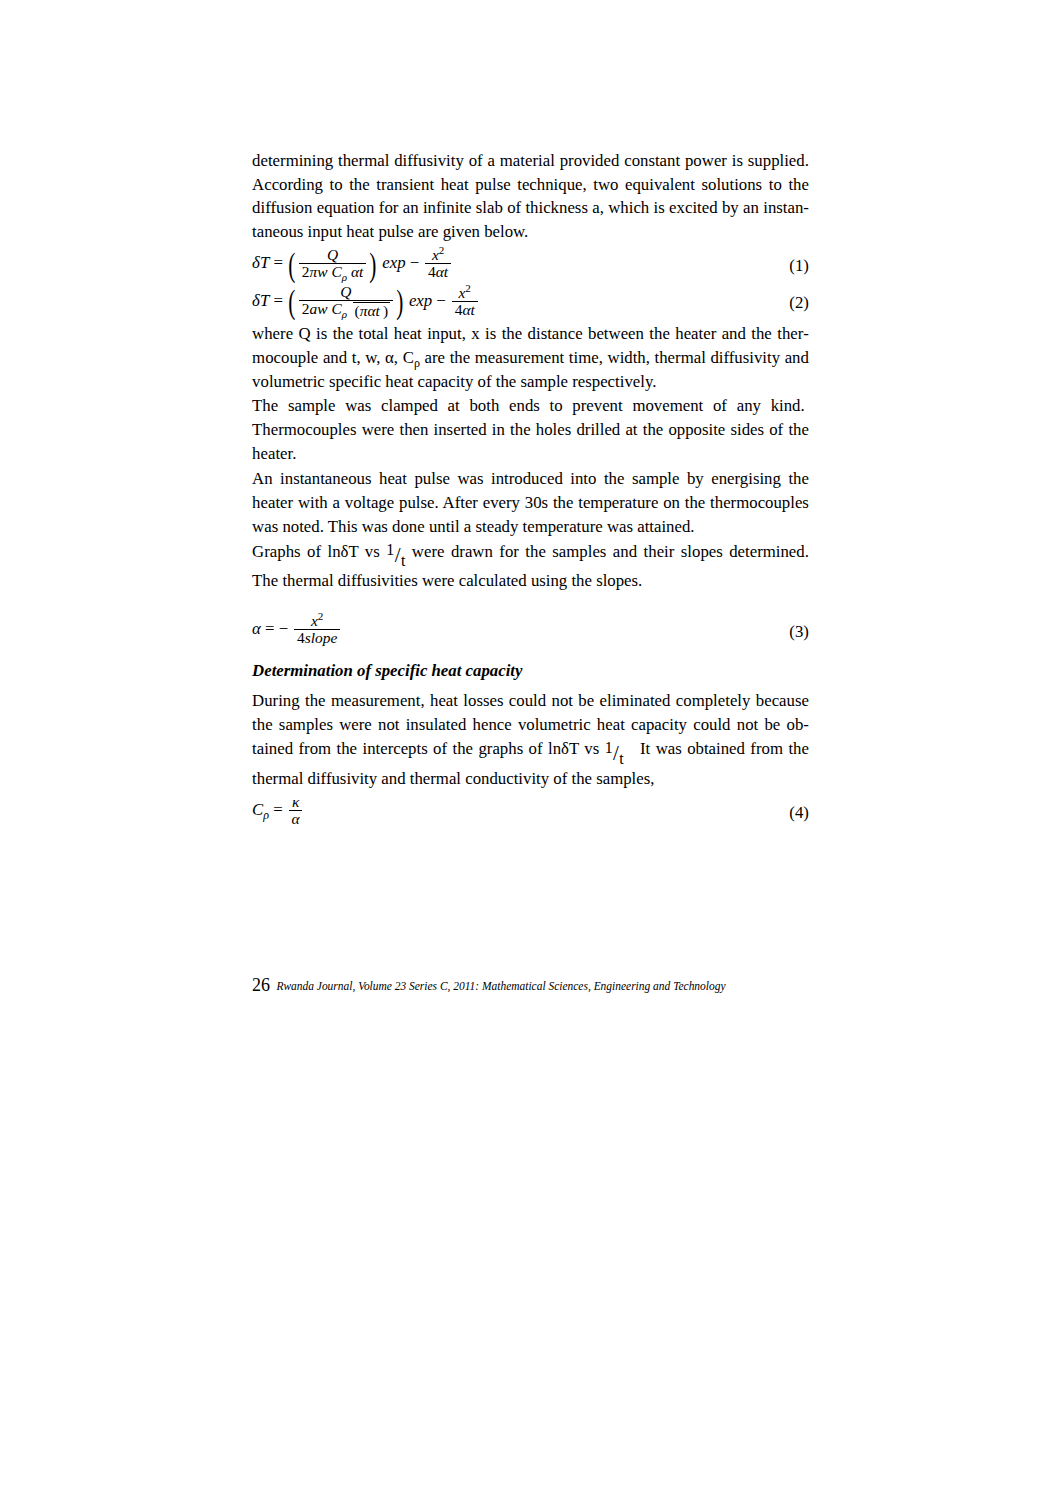determining thermal diffusivity of a material provided constant power is supplied. According to the transient heat pulse technique, two equivalent solutions to the diffusion equation for an infinite slab of thickness a, which is excited by an instantaneous input heat pulse are given below.
δT = (Q 2πw Cρ αt) exp − x24αt (1)
δT = (Q 2aw Cρ (παt )) exp − x24αt (2)
where Q is the total heat input, x is the distance between the heater and the thermocouple and t, w, α, Cρ are the measurement time, width, thermal diffusivity and volumetric specific heat capacity of the sample respectively.
The sample was clamped at both ends to prevent movement of any kind. Thermocouples were then inserted in the holes drilled at the opposite sides of the heater.
An instantaneous heat pulse was introduced into the sample by energising the heater with a voltage pulse. After every 30s the temperature on the thermocouples was noted. This was done until a steady temperature was attained.
Graphs of lnδT vs 1/t were drawn for the samples and their slopes determined. The thermal diffusivities were calculated using the slopes.
α = − x24slope (3)
Determination of specific heat capacity
During the measurement, heat losses could not be eliminated completely because the samples were not insulated hence volumetric heat capacity could not be obtained from the intercepts of the graphs of lnδT vs 1/t It was obtained from the thermal diffusivity and thermal conductivity of the samples,
Cρ = κα (4)
26 Rwanda Journal, Volume 23 Series C, 2011: Mathematical Sciences, Engineering and Technology